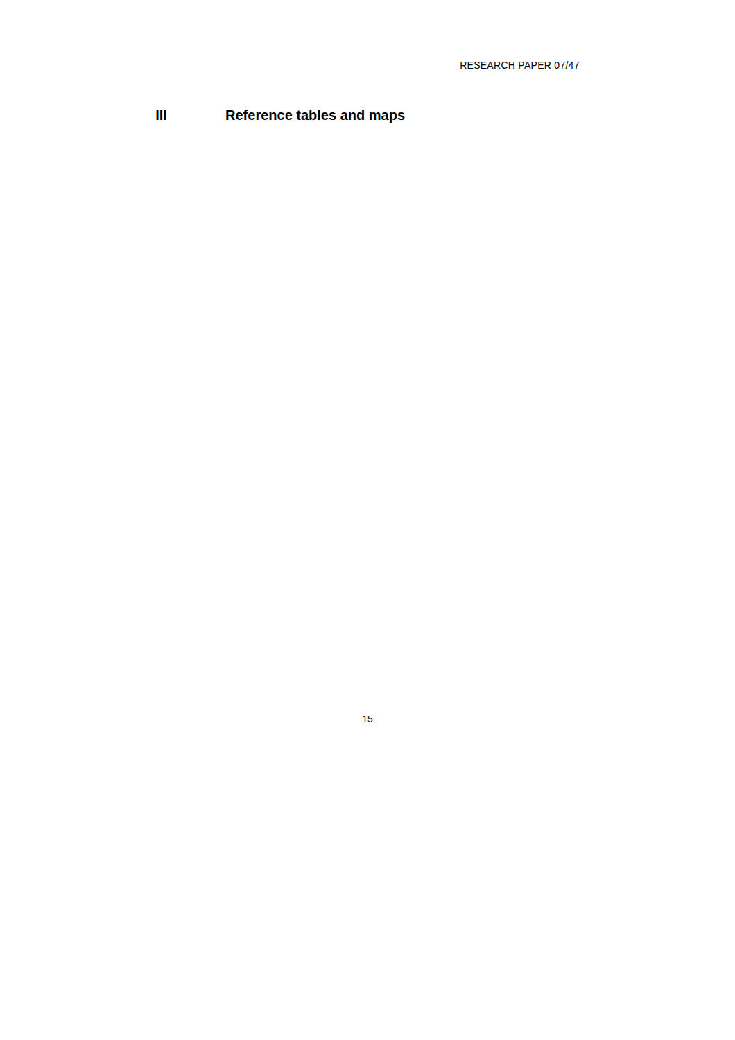RESEARCH PAPER 07/47
III Reference tables and maps
15